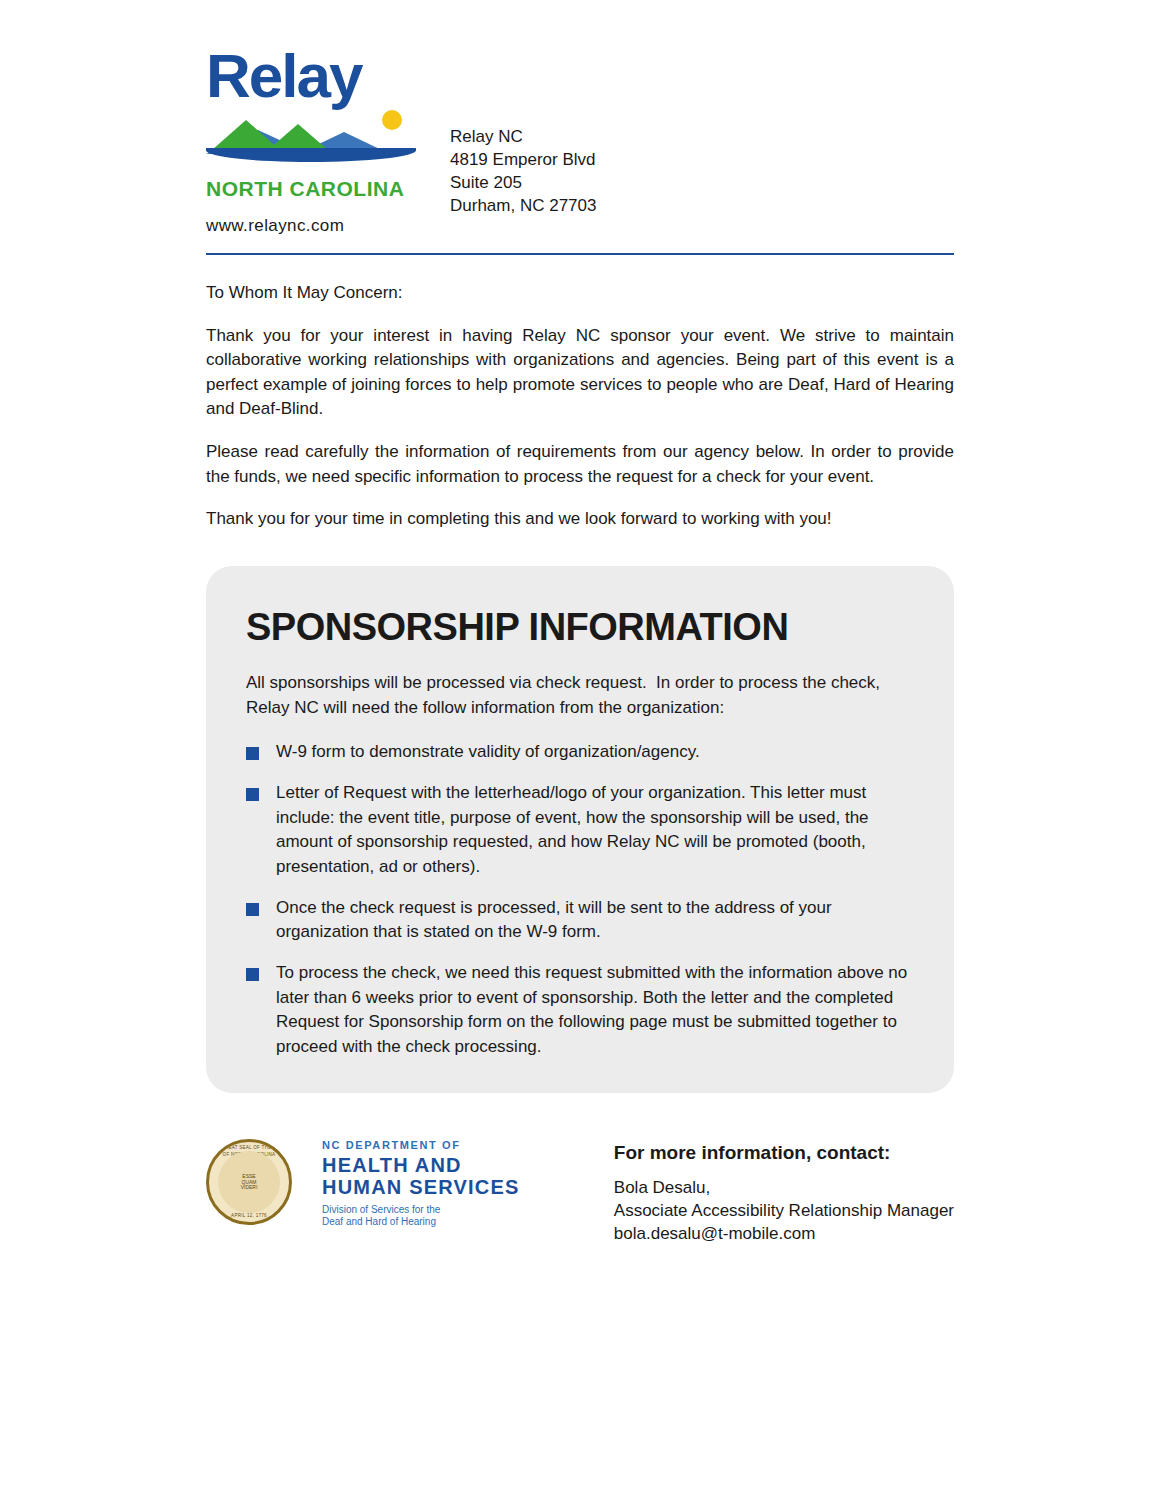Relay
NORTH CAROLINA
www.relaync.com
Relay NC
4819 Emperor Blvd
Suite 205
Durham, NC 27703
To Whom It May Concern:
Thank you for your interest in having Relay NC sponsor your event. We strive to maintain collaborative working relationships with organizations and agencies. Being part of this event is a perfect example of joining forces to help promote services to people who are Deaf, Hard of Hearing and Deaf-Blind.
Please read carefully the information of requirements from our agency below. In order to provide the funds, we need specific information to process the request for a check for your event.
Thank you for your time in completing this and we look forward to working with you!
SPONSORSHIP INFORMATION
All sponsorships will be processed via check request. In order to process the check, Relay NC will need the follow information from the organization:
W-9 form to demonstrate validity of organization/agency.
Letter of Request with the letterhead/logo of your organization. This letter must include: the event title, purpose of event, how the sponsorship will be used, the amount of sponsorship requested, and how Relay NC will be promoted (booth, presentation, ad or others).
Once the check request is processed, it will be sent to the address of your organization that is stated on the W-9 form.
To process the check, we need this request submitted with the information above no later than 6 weeks prior to event of sponsorship. Both the letter and the completed Request for Sponsorship form on the following page must be submitted together to proceed with the check processing.
THE GREAT SEAL OF THE STATE OF NORTH CAROLINA
ESSE
QUAM
VIDERI
APRIL 12, 1776
NC DEPARTMENT OF
HEALTH AND
HUMAN SERVICES
Division of Services for the
Deaf and Hard of Hearing
For more information, contact:
Bola Desalu,
Associate Accessibility Relationship Manager
bola.desalu@t-mobile.com